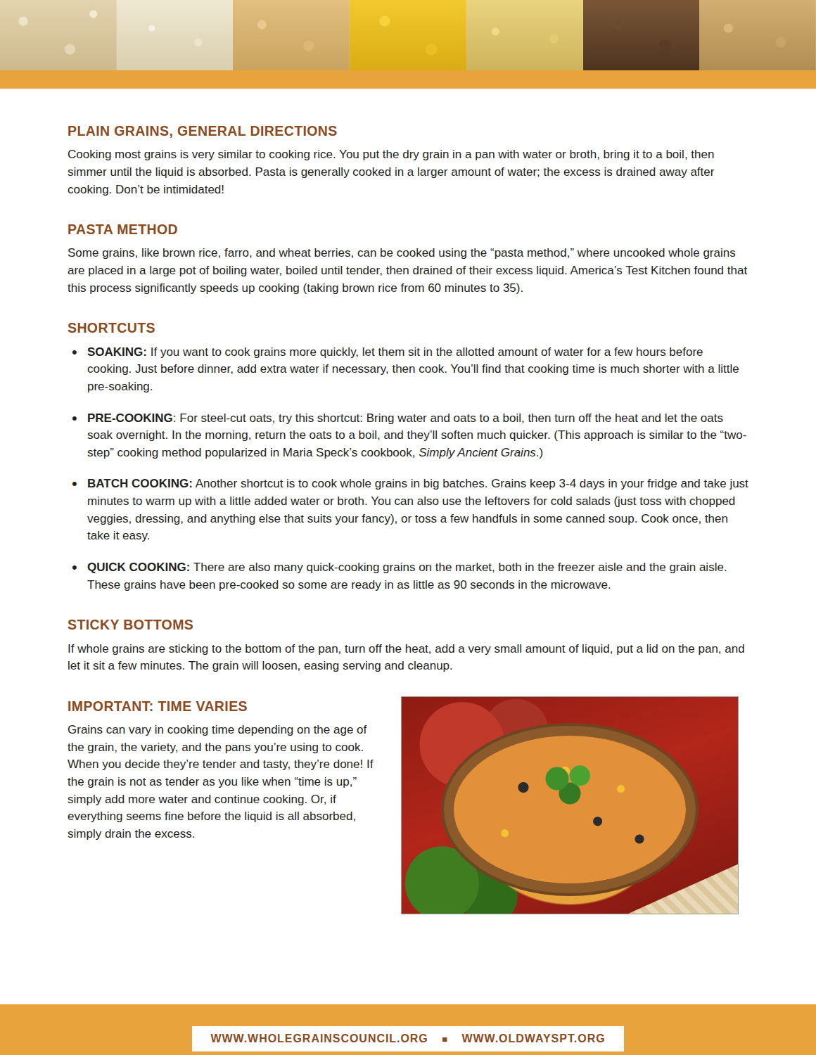Plain Grains, General Directions
Cooking most grains is very similar to cooking rice. You put the dry grain in a pan with water or broth, bring it to a boil, then simmer until the liquid is absorbed. Pasta is generally cooked in a larger amount of water; the excess is drained away after cooking. Don’t be intimidated!
Pasta Method
Some grains, like brown rice, farro, and wheat berries, can be cooked using the “pasta method,” where uncooked whole grains are placed in a large pot of boiling water, boiled until tender, then drained of their excess liquid. America’s Test Kitchen found that this process significantly speeds up cooking (taking brown rice from 60 minutes to 35).
Shortcuts
SOAKING: If you want to cook grains more quickly, let them sit in the allotted amount of water for a few hours before cooking. Just before dinner, add extra water if necessary, then cook. You’ll find that cooking time is much shorter with a little pre-soaking.
PRE-COOKING: For steel-cut oats, try this shortcut: Bring water and oats to a boil, then turn off the heat and let the oats soak overnight. In the morning, return the oats to a boil, and they’ll soften much quicker. (This approach is similar to the “two-step” cooking method popularized in Maria Speck’s cookbook, Simply Ancient Grains.)
BATCH COOKING: Another shortcut is to cook whole grains in big batches. Grains keep 3-4 days in your fridge and take just minutes to warm up with a little added water or broth. You can also use the leftovers for cold salads (just toss with chopped veggies, dressing, and anything else that suits your fancy), or toss a few handfuls in some canned soup. Cook once, then take it easy.
QUICK COOKING: There are also many quick-cooking grains on the market, both in the freezer aisle and the grain aisle. These grains have been pre-cooked so some are ready in as little as 90 seconds in the microwave.
Sticky Bottoms
If whole grains are sticking to the bottom of the pan, turn off the heat, add a very small amount of liquid, put a lid on the pan, and let it sit a few minutes. The grain will loosen, easing serving and cleanup.
Important: Time Varies
Grains can vary in cooking time depending on the age of the grain, the variety, and the pans you’re using to cook. When you decide they’re tender and tasty, they’re done! If the grain is not as tender as you like when “time is up,” simply add more water and continue cooking. Or, if everything seems fine before the liquid is all absorbed, simply drain the excess.
WWW.WHOLEGRAINSCOUNCIL.ORG ■ WWW.OLDWAYSPT.ORG